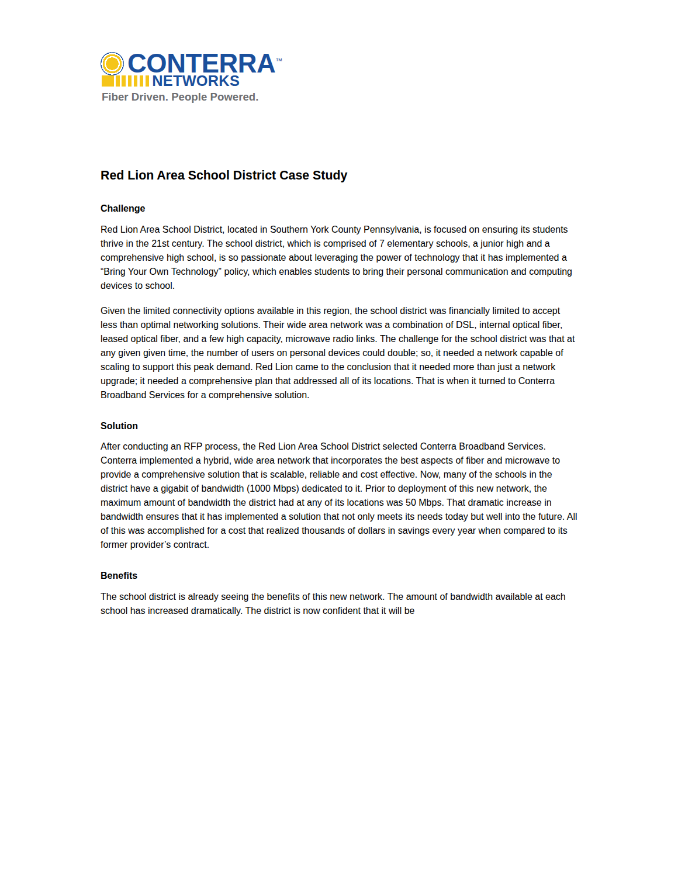CONTERRA™
NETWORKS
Fiber Driven. People Powered.
Red Lion Area School District Case Study
Challenge
Red Lion Area School District, located in Southern York County Pennsylvania, is focused on ensuring its students thrive in the 21st century. The school district, which is comprised of 7 elementary schools, a junior high and a comprehensive high school, is so passionate about leveraging the power of technology that it has implemented a “Bring Your Own Technology” policy, which enables students to bring their personal communication and computing devices to school.
Given the limited connectivity options available in this region, the school district was financially limited to accept less than optimal networking solutions. Their wide area network was a combination of DSL, internal optical fiber, leased optical fiber, and a few high capacity, microwave radio links. The challenge for the school district was that at any given given time, the number of users on personal devices could double; so, it needed a network capable of scaling to support this peak demand. Red Lion came to the conclusion that it needed more than just a network upgrade; it needed a comprehensive plan that addressed all of its locations. That is when it turned to Conterra Broadband Services for a comprehensive solution.
Solution
After conducting an RFP process, the Red Lion Area School District selected Conterra Broadband Services. Conterra implemented a hybrid, wide area network that incorporates the best aspects of fiber and microwave to provide a comprehensive solution that is scalable, reliable and cost effective. Now, many of the schools in the district have a gigabit of bandwidth (1000 Mbps) dedicated to it. Prior to deployment of this new network, the maximum amount of bandwidth the district had at any of its locations was 50 Mbps. That dramatic increase in bandwidth ensures that it has implemented a solution that not only meets its needs today but well into the future. All of this was accomplished for a cost that realized thousands of dollars in savings every year when compared to its former provider’s contract.
Benefits
The school district is already seeing the benefits of this new network. The amount of bandwidth available at each school has increased dramatically. The district is now confident that it will be